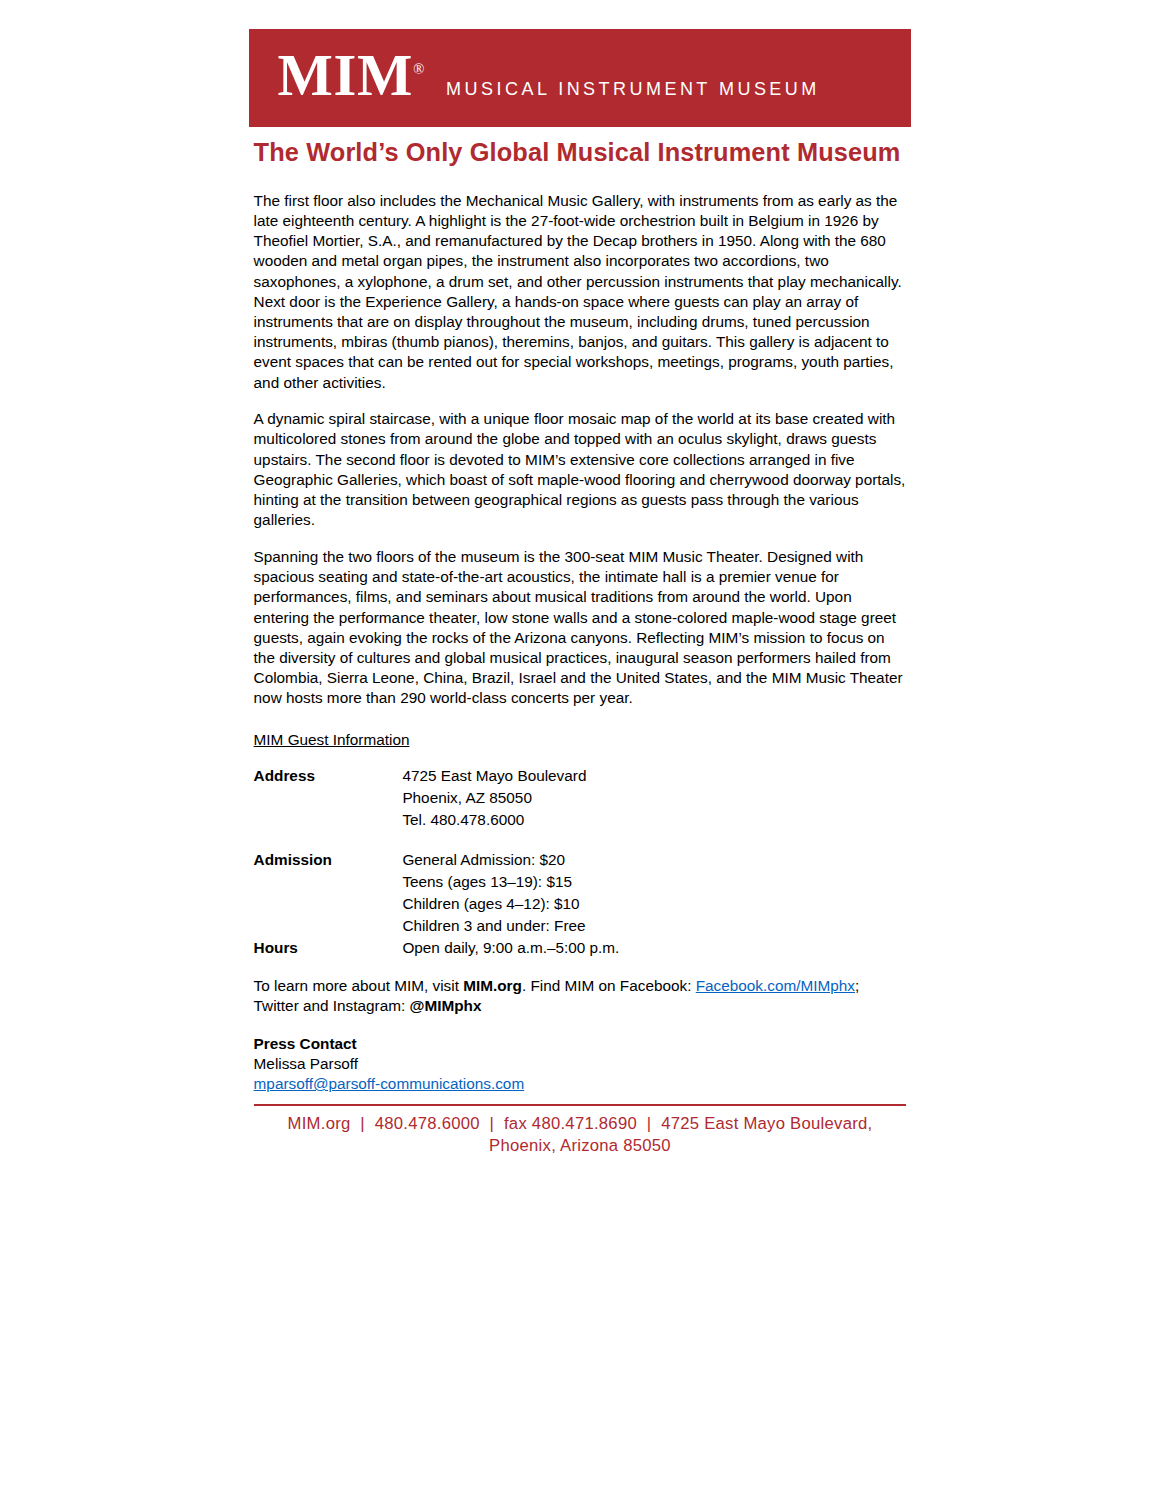MIM® MUSICAL INSTRUMENT MUSEUM
The World’s Only Global Musical Instrument Museum
The first floor also includes the Mechanical Music Gallery, with instruments from as early as the late eighteenth century. A highlight is the 27-foot-wide orchestrion built in Belgium in 1926 by Theofiel Mortier, S.A., and remanufactured by the Decap brothers in 1950. Along with the 680 wooden and metal organ pipes, the instrument also incorporates two accordions, two saxophones, a xylophone, a drum set, and other percussion instruments that play mechanically. Next door is the Experience Gallery, a hands-on space where guests can play an array of instruments that are on display throughout the museum, including drums, tuned percussion instruments, mbiras (thumb pianos), theremins, banjos, and guitars. This gallery is adjacent to event spaces that can be rented out for special workshops, meetings, programs, youth parties, and other activities.
A dynamic spiral staircase, with a unique floor mosaic map of the world at its base created with multicolored stones from around the globe and topped with an oculus skylight, draws guests upstairs. The second floor is devoted to MIM’s extensive core collections arranged in five Geographic Galleries, which boast of soft maple-wood flooring and cherrywood doorway portals, hinting at the transition between geographical regions as guests pass through the various galleries.
Spanning the two floors of the museum is the 300-seat MIM Music Theater. Designed with spacious seating and state-of-the-art acoustics, the intimate hall is a premier venue for performances, films, and seminars about musical traditions from around the world. Upon entering the performance theater, low stone walls and a stone-colored maple-wood stage greet guests, again evoking the rocks of the Arizona canyons. Reflecting MIM’s mission to focus on the diversity of cultures and global musical practices, inaugural season performers hailed from Colombia, Sierra Leone, China, Brazil, Israel and the United States, and the MIM Music Theater now hosts more than 290 world-class concerts per year.
MIM Guest Information
| Address | 4725 East Mayo Boulevard |
| | Phoenix, AZ 85050 |
| | Tel. 480.478.6000 |
| Admission | General Admission: $20 |
| | Teens (ages 13–19): $15 |
| | Children (ages 4–12): $10 |
| | Children 3 and under: Free |
| Hours | Open daily, 9:00 a.m.–5:00 p.m. |
To learn more about MIM, visit MIM.org. Find MIM on Facebook: Facebook.com/MIMphx; Twitter and Instagram: @MIMphx
Press Contact
Melissa Parsoff
mparsoff@parsoff-communications.com
MIM.org | 480.478.6000 | fax 480.471.8690 | 4725 East Mayo Boulevard, Phoenix, Arizona 85050